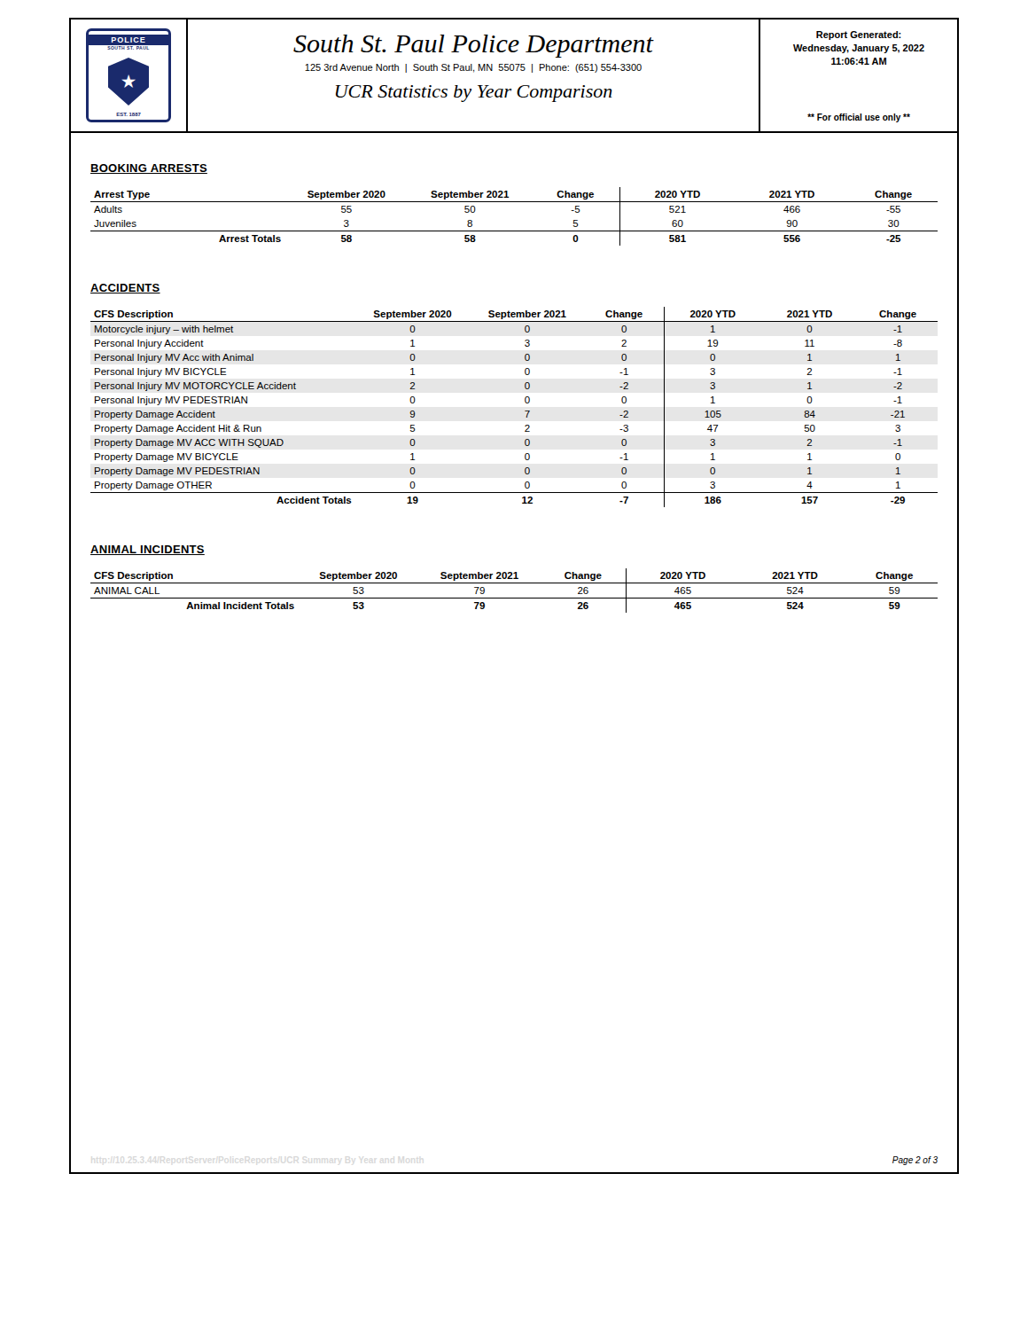POLICE
SOUTH ST. PAUL
★
EST. 1887
South St. Paul Police Department
125 3rd Avenue North | South St Paul, MN 55075 | Phone: (651) 554-3300
UCR Statistics by Year Comparison
Report Generated:
Wednesday, January 5, 2022
11:06:41 AM
** For official use only **
BOOKING ARRESTS
| Arrest Type | September 2020 | September 2021 | Change | 2020 YTD | 2021 YTD | Change |
| --- | --- | --- | --- | --- | --- | --- |
| Adults | 55 | 50 | -5 | 521 | 466 | -55 |
| Juveniles | 3 | 8 | 5 | 60 | 90 | 30 |
| Arrest Totals | 58 | 58 | 0 | 581 | 556 | -25 |
ACCIDENTS
| CFS Description | September 2020 | September 2021 | Change | 2020 YTD | 2021 YTD | Change |
| --- | --- | --- | --- | --- | --- | --- |
| Motorcycle injury – with helmet | 0 | 0 | 0 | 1 | 0 | -1 |
| Personal Injury Accident | 1 | 3 | 2 | 19 | 11 | -8 |
| Personal Injury MV Acc with Animal | 0 | 0 | 0 | 0 | 1 | 1 |
| Personal Injury MV BICYCLE | 1 | 0 | -1 | 3 | 2 | -1 |
| Personal Injury MV MOTORCYCLE Accident | 2 | 0 | -2 | 3 | 1 | -2 |
| Personal Injury MV PEDESTRIAN | 0 | 0 | 0 | 1 | 0 | -1 |
| Property Damage Accident | 9 | 7 | -2 | 105 | 84 | -21 |
| Property Damage Accident Hit & Run | 5 | 2 | -3 | 47 | 50 | 3 |
| Property Damage MV ACC WITH SQUAD | 0 | 0 | 0 | 3 | 2 | -1 |
| Property Damage MV BICYCLE | 1 | 0 | -1 | 1 | 1 | 0 |
| Property Damage MV PEDESTRIAN | 0 | 0 | 0 | 0 | 1 | 1 |
| Property Damage OTHER | 0 | 0 | 0 | 3 | 4 | 1 |
| Accident Totals | 19 | 12 | -7 | 186 | 157 | -29 |
ANIMAL INCIDENTS
| CFS Description | September 2020 | September 2021 | Change | 2020 YTD | 2021 YTD | Change |
| --- | --- | --- | --- | --- | --- | --- |
| ANIMAL CALL | 53 | 79 | 26 | 465 | 524 | 59 |
| Animal Incident Totals | 53 | 79 | 26 | 465 | 524 | 59 |
http://10.25.3.44/ReportServer/PoliceReports/UCR Summary By Year and Month
Page 2 of 3